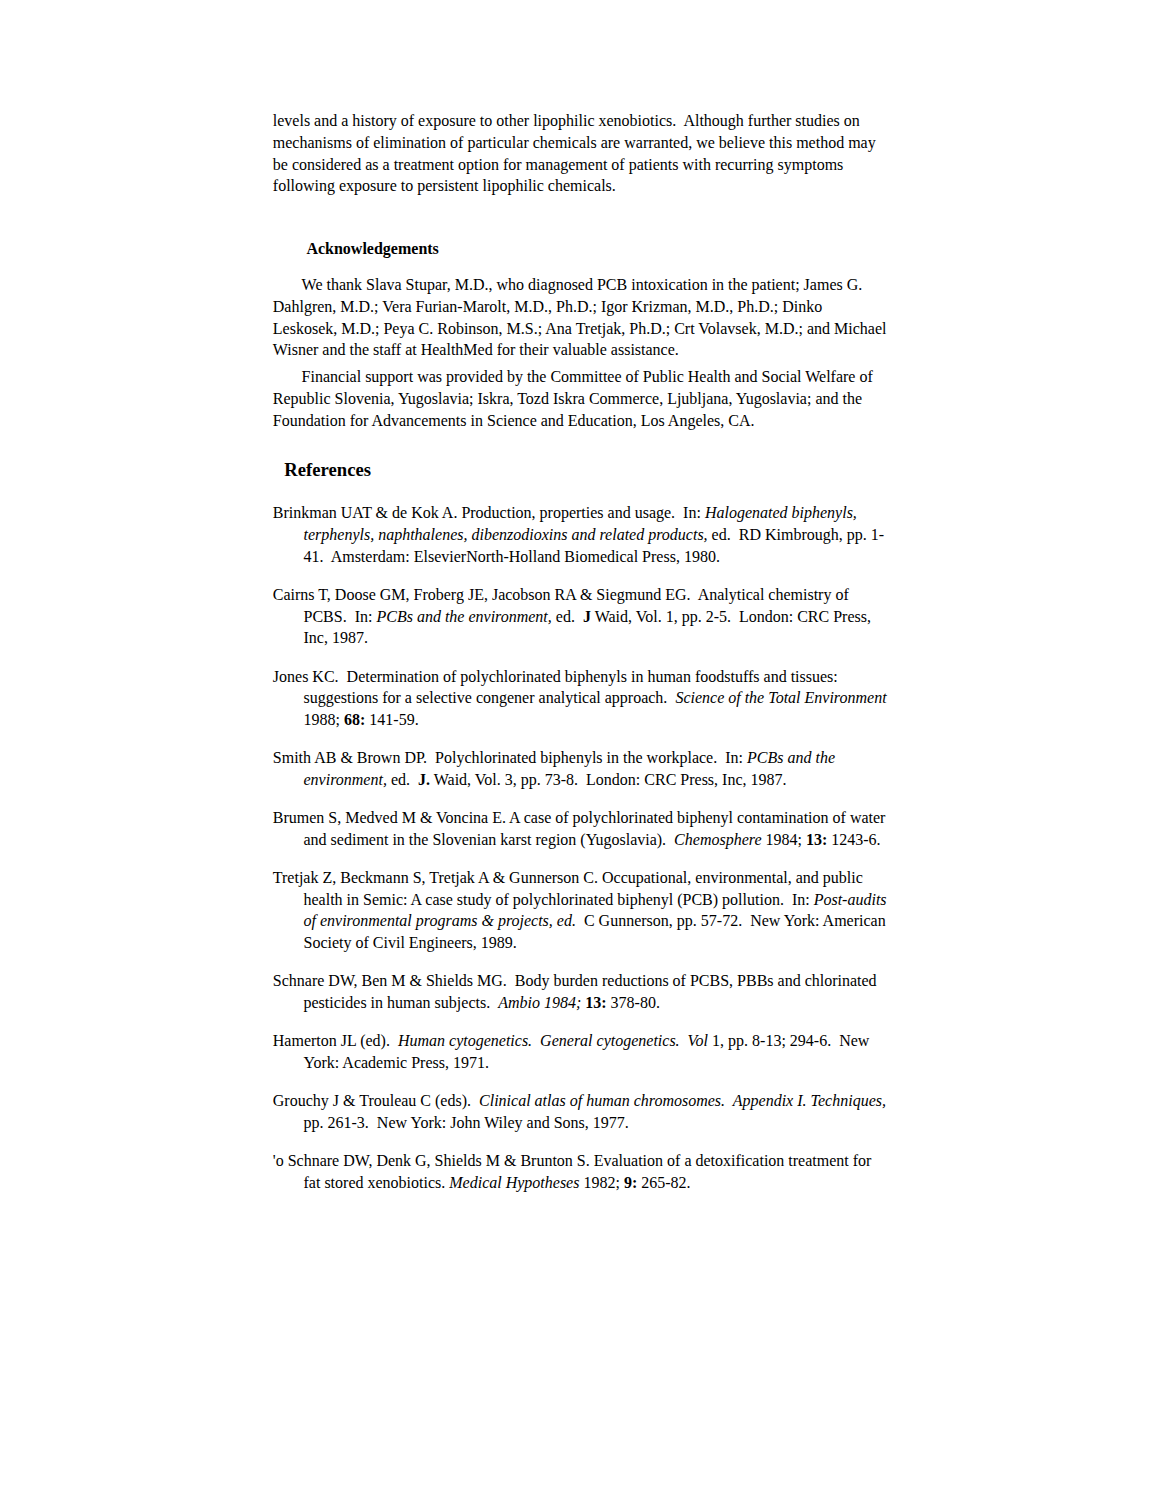levels and a history of exposure to other lipophilic xenobiotics. Although further studies on mechanisms of elimination of particular chemicals are warranted, we believe this method may be considered as a treatment option for management of patients with recurring symptoms following exposure to persistent lipophilic chemicals.
Acknowledgements
We thank Slava Stupar, M.D., who diagnosed PCB intoxication in the patient; James G. Dahlgren, M.D.; Vera Furian-Marolt, M.D., Ph.D.; Igor Krizman, M.D., Ph.D.; Dinko Leskosek, M.D.; Peya C. Robinson, M.S.; Ana Tretjak, Ph.D.; Crt Volavsek, M.D.; and Michael Wisner and the staff at HealthMed for their valuable assistance.
Financial support was provided by the Committee of Public Health and Social Welfare of Republic Slovenia, Yugoslavia; Iskra, Tozd Iskra Commerce, Ljubljana, Yugoslavia; and the Foundation for Advancements in Science and Education, Los Angeles, CA.
References
Brinkman UAT & de Kok A. Production, properties and usage. In: Halogenated biphenyls, terphenyls, naphthalenes, dibenzodioxins and related products, ed. RD Kimbrough, pp. 1-41. Amsterdam: ElsevierNorth-Holland Biomedical Press, 1980.
Cairns T, Doose GM, Froberg JE, Jacobson RA & Siegmund EG. Analytical chemistry of PCBS. In: PCBs and the environment, ed. J Waid, Vol. 1, pp. 2-5. London: CRC Press, Inc, 1987.
Jones KC. Determination of polychlorinated biphenyls in human foodstuffs and tissues: suggestions for a selective congener analytical approach. Science of the Total Environment 1988; 68: 141-59.
Smith AB & Brown DP. Polychlorinated biphenyls in the workplace. In: PCBs and the environment, ed. J. Waid, Vol. 3, pp. 73-8. London: CRC Press, Inc, 1987.
Brumen S, Medved M & Voncina E. A case of polychlorinated biphenyl contamination of water and sediment in the Slovenian karst region (Yugoslavia). Chemosphere 1984; 13: 1243-6.
Tretjak Z, Beckmann S, Tretjak A & Gunnerson C. Occupational, environmental, and public health in Semic: A case study of polychlorinated biphenyl (PCB) pollution. In: Post-audits of environmental programs & projects, ed. C Gunnerson, pp. 57-72. New York: American Society of Civil Engineers, 1989.
Schnare DW, Ben M & Shields MG. Body burden reductions of PCBS, PBBs and chlorinated pesticides in human subjects. Ambio 1984; 13: 378-80.
Hamerton JL (ed). Human cytogenetics. General cytogenetics. Vol 1, pp. 8-13; 294-6. New York: Academic Press, 1971.
Grouchy J & Trouleau C (eds). Clinical atlas of human chromosomes. Appendix I. Techniques, pp. 261-3. New York: John Wiley and Sons, 1977.
'o Schnare DW, Denk G, Shields M & Brunton S. Evaluation of a detoxification treatment for fat stored xenobiotics. Medical Hypotheses 1982; 9: 265-82.